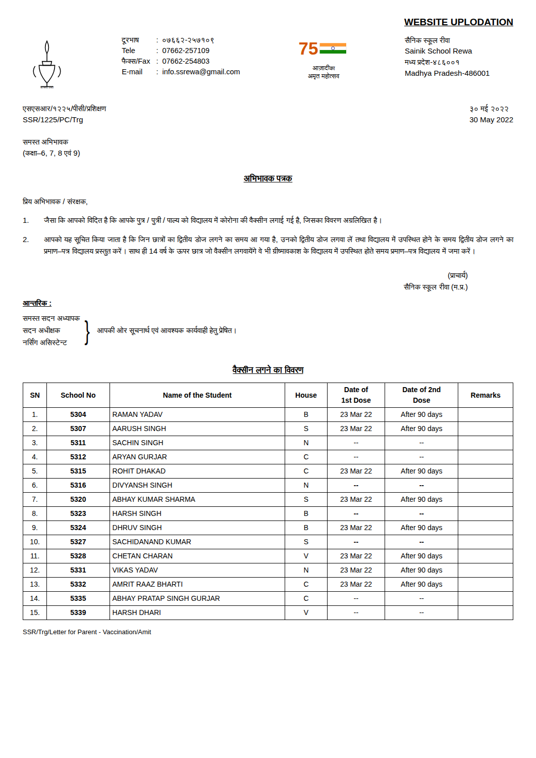WEBSITE UPLODATION
| दूरभाष | : | ०७६६२-२५७१०९ |
| Tele | : | 07662-257109 |
| फैक्स/Fax | : | 07662-254803 |
| E-mail | : | info.ssrewa@gmail.com |
आज़ादीका
अमृत महोत्सव
सैनिक स्कूल रीवा
Sainik School Rewa
मध्य प्रदेश-४८६००१
Madhya Pradesh-486001
एसएसआर/१२२५/पीसी/प्रशिक्षण
SSR/1225/PC/Trg
३० मई २०२२
30 May 2022
समस्त अभिभावक
(कक्षा–6, 7, 8 एवं 9)
अभिभावक पत्रक
प्रिय अभिभावक / संरक्षक,
1.
जैसा कि आपको विदित है कि आपके पुत्र / पुत्री / पाल्य को विद्यालय में कोरोना की वैक्सीन लगाई गई है, जिसका विवरण अग्रलिखित है।
2.
आपको यह सूचित किया जाता है कि जिन छात्रों का द्वितीय डोज लगने का समय आ गया है, उनको द्वितीय डोज लगवा लें तथा विद्यालय में उपस्थित होने के समय द्वितीय डोज लगने का प्रमाण–पत्र विद्यालय प्रस्तुत करें। साथ ही 14 वर्ष के ऊपर छात्र जो वैक्सीन लगवायेंगे वे भी ग्रीष्मावकाश के विद्यालय में उपस्थित होते समय प्रमाण–पत्र विद्यालय में जमा करें।
(प्राचार्य)
सैनिक स्कूल रीवा (म.प्र.)
आन्तरिक :
समस्त सदन अध्यापक
सदन अधीक्षक
नर्सिंग असिस्टेन्ट
}
आपकी ओर सूचनार्थ एवं आवश्यक कार्यवाही हेतु प्रेषित।
वैक्सीन लगने का विवरण
| SN | School No | Name of the Student | House | Date of 1st Dose | Date of 2nd Dose | Remarks |
| --- | --- | --- | --- | --- | --- | --- |
| 1. | 5304 | RAMAN YADAV | B | 23 Mar 22 | After 90 days | |
| 2. | 5307 | AARUSH SINGH | S | 23 Mar 22 | After 90 days | |
| 3. | 5311 | SACHIN SINGH | N | -- | -- | |
| 4. | 5312 | ARYAN GURJAR | C | -- | -- | |
| 5. | 5315 | ROHIT DHAKAD | C | 23 Mar 22 | After 90 days | |
| 6. | 5316 | DIVYANSH SINGH | N | -- | -- | |
| 7. | 5320 | ABHAY KUMAR SHARMA | S | 23 Mar 22 | After 90 days | |
| 8. | 5323 | HARSH SINGH | B | -- | -- | |
| 9. | 5324 | DHRUV SINGH | B | 23 Mar 22 | After 90 days | |
| 10. | 5327 | SACHIDANAND KUMAR | S | -- | -- | |
| 11. | 5328 | CHETAN CHARAN | V | 23 Mar 22 | After 90 days | |
| 12. | 5331 | VIKAS YADAV | N | 23 Mar 22 | After 90 days | |
| 13. | 5332 | AMRIT RAAZ BHARTI | C | 23 Mar 22 | After 90 days | |
| 14. | 5335 | ABHAY PRATAP SINGH GURJAR | C | -- | -- | |
| 15. | 5339 | HARSH DHARI | V | -- | -- | |
SSR/Trg/Letter for Parent - Vaccination/Amit